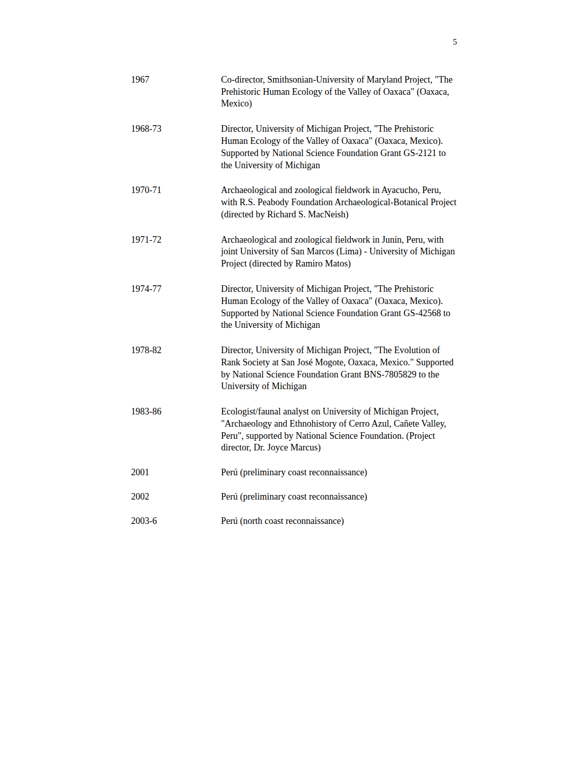5
| 1967 | Co-director, Smithsonian-University of Maryland Project, "The Prehistoric Human Ecology of the Valley of Oaxaca" (Oaxaca, Mexico) |
| 1968-73 | Director, University of Michigan Project, "The Prehistoric Human Ecology of the Valley of Oaxaca" (Oaxaca, Mexico). Supported by National Science Foundation Grant GS-2121 to the University of Michigan |
| 1970-71 | Archaeological and zoological fieldwork in Ayacucho, Peru, with R.S. Peabody Foundation Archaeological-Botanical Project (directed by Richard S. MacNeish) |
| 1971-72 | Archaeological and zoological fieldwork in Junín, Peru, with joint University of San Marcos (Lima) - University of Michigan Project (directed by Ramiro Matos) |
| 1974-77 | Director, University of Michigan Project, "The Prehistoric Human Ecology of the Valley of Oaxaca" (Oaxaca, Mexico). Supported by National Science Foundation Grant GS-42568 to the University of Michigan |
| 1978-82 | Director, University of Michigan Project, "The Evolution of Rank Society at San José Mogote, Oaxaca, Mexico." Supported by National Science Foundation Grant BNS-7805829 to the University of Michigan |
| 1983-86 | Ecologist/faunal analyst on University of Michigan Project, "Archaeology and Ethnohistory of Cerro Azul, Cañete Valley, Peru", supported by National Science Foundation. (Project director, Dr. Joyce Marcus) |
| 2001 | Perú (preliminary coast reconnaissance) |
| 2002 | Perú (preliminary coast reconnaissance) |
| 2003-6 | Perú (north coast reconnaissance) |